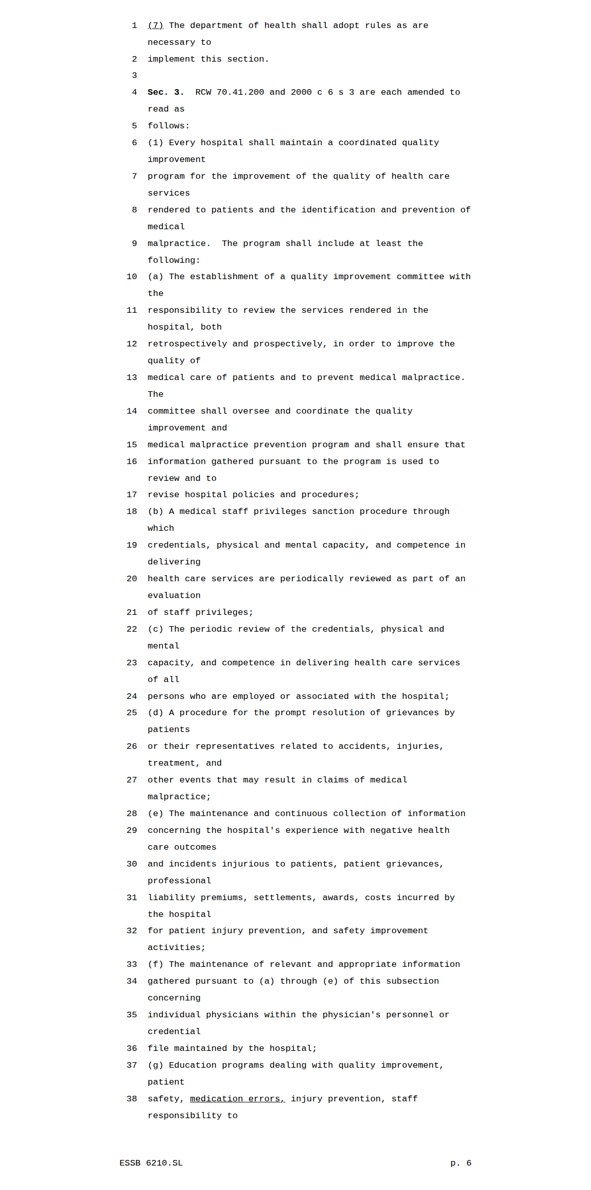(7) The department of health shall adopt rules as are necessary to
implement this section.
Sec. 3. RCW 70.41.200 and 2000 c 6 s 3 are each amended to read as
follows:
(1) Every hospital shall maintain a coordinated quality improvement
program for the improvement of the quality of health care services
rendered to patients and the identification and prevention of medical
malpractice. The program shall include at least the following:
(a) The establishment of a quality improvement committee with the
responsibility to review the services rendered in the hospital, both
retrospectively and prospectively, in order to improve the quality of
medical care of patients and to prevent medical malpractice. The
committee shall oversee and coordinate the quality improvement and
medical malpractice prevention program and shall ensure that
information gathered pursuant to the program is used to review and to
revise hospital policies and procedures;
(b) A medical staff privileges sanction procedure through which
credentials, physical and mental capacity, and competence in delivering
health care services are periodically reviewed as part of an evaluation
of staff privileges;
(c) The periodic review of the credentials, physical and mental
capacity, and competence in delivering health care services of all
persons who are employed or associated with the hospital;
(d) A procedure for the prompt resolution of grievances by patients
or their representatives related to accidents, injuries, treatment, and
other events that may result in claims of medical malpractice;
(e) The maintenance and continuous collection of information
concerning the hospital's experience with negative health care outcomes
and incidents injurious to patients, patient grievances, professional
liability premiums, settlements, awards, costs incurred by the hospital
for patient injury prevention, and safety improvement activities;
(f) The maintenance of relevant and appropriate information
gathered pursuant to (a) through (e) of this subsection concerning
individual physicians within the physician's personnel or credential
file maintained by the hospital;
(g) Education programs dealing with quality improvement, patient
safety, medication errors, injury prevention, staff responsibility to
ESSB 6210.SL p. 6